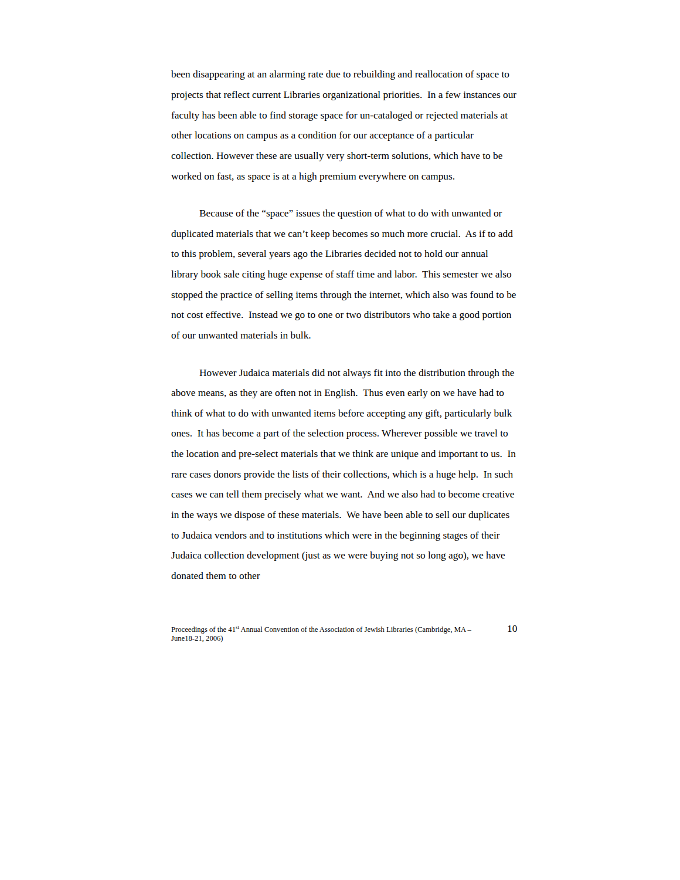been disappearing at an alarming rate due to rebuilding and reallocation of space to projects that reflect current Libraries organizational priorities. In a few instances our faculty has been able to find storage space for un-cataloged or rejected materials at other locations on campus as a condition for our acceptance of a particular collection. However these are usually very short-term solutions, which have to be worked on fast, as space is at a high premium everywhere on campus.
Because of the “space” issues the question of what to do with unwanted or duplicated materials that we can’t keep becomes so much more crucial. As if to add to this problem, several years ago the Libraries decided not to hold our annual library book sale citing huge expense of staff time and labor. This semester we also stopped the practice of selling items through the internet, which also was found to be not cost effective. Instead we go to one or two distributors who take a good portion of our unwanted materials in bulk.
However Judaica materials did not always fit into the distribution through the above means, as they are often not in English. Thus even early on we have had to think of what to do with unwanted items before accepting any gift, particularly bulk ones. It has become a part of the selection process. Wherever possible we travel to the location and pre-select materials that we think are unique and important to us. In rare cases donors provide the lists of their collections, which is a huge help. In such cases we can tell them precisely what we want. And we also had to become creative in the ways we dispose of these materials. We have been able to sell our duplicates to Judaica vendors and to institutions which were in the beginning stages of their Judaica collection development (just as we were buying not so long ago), we have donated them to other
Proceedings of the 41st Annual Convention of the Association of Jewish Libraries (Cambridge, MA – June18-21, 2006) 10